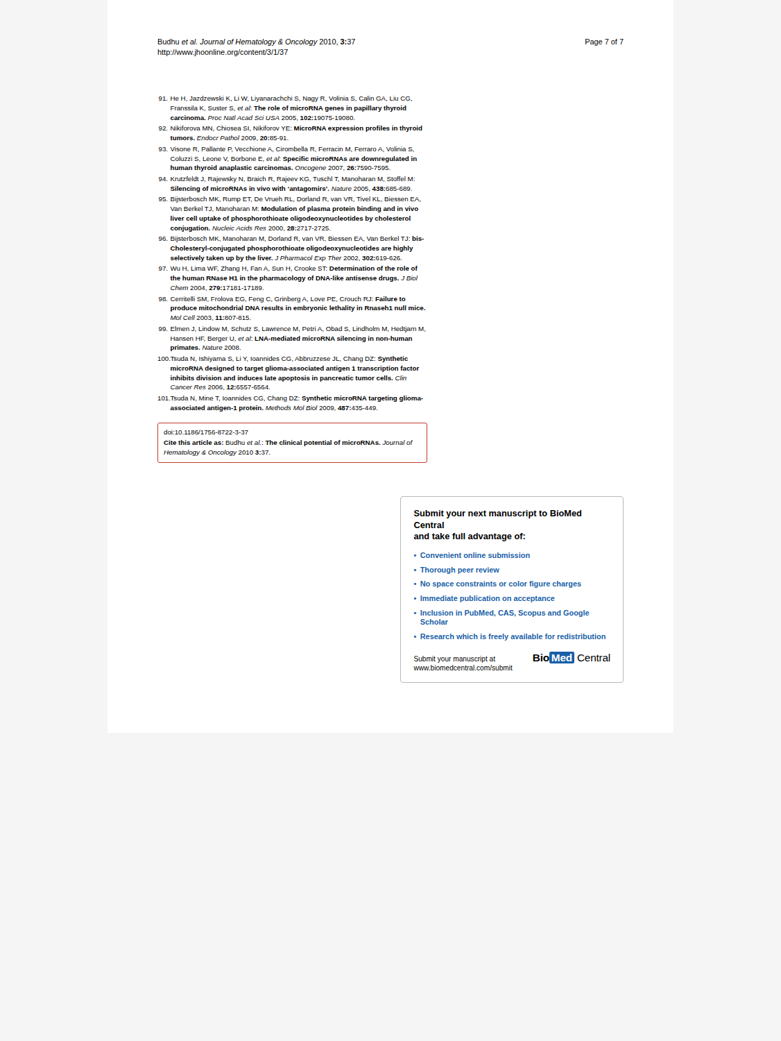Budhu et al. Journal of Hematology & Oncology 2010, 3: 37
http://www.jhoonline.org/content/3/1/37
Page 7 of 7
91. He H, Jazdzewski K, Li W, Liyanarachchi S, Nagy R, Volinia S, Calin GA, Liu CG, Franssila K, Suster S, et al: The role of microRNA genes in papillary thyroid carcinoma. Proc Natl Acad Sci USA 2005, 102: 19075-19080.
92. Nikiforova MN, Chiosea SI, Nikiforov YE: MicroRNA expression profiles in thyroid tumors. Endocr Pathol 2009, 20: 85-91.
93. Visone R, Pallante P, Vecchione A, Cirombella R, Ferracin M, Ferraro A, Volinia S, Coluzzi S, Leone V, Borbone E, et al: Specific microRNAs are downregulated in human thyroid anaplastic carcinomas. Oncogene 2007, 26: 7590-7595.
94. Krutzfeldt J, Rajewsky N, Braich R, Rajeev KG, Tuschl T, Manoharan M, Stoffel M: Silencing of microRNAs in vivo with ‘antagomirs’. Nature 2005, 438: 685-689.
95. Bijsterbosch MK, Rump ET, De Vrueh RL, Dorland R, van VR, Tivel KL, Biessen EA, Van Berkel TJ, Manoharan M: Modulation of plasma protein binding and in vivo liver cell uptake of phosphorothioate oligodeoxynucleotides by cholesterol conjugation. Nucleic Acids Res 2000, 28: 2717-2725.
96. Bijsterbosch MK, Manoharan M, Dorland R, van VR, Biessen EA, Van Berkel TJ: bis-Cholesteryl-conjugated phosphorothioate oligodeoxynucleotides are highly selectively taken up by the liver. J Pharmacol Exp Ther 2002, 302: 619-626.
97. Wu H, Lima WF, Zhang H, Fan A, Sun H, Crooke ST: Determination of the role of the human RNase H1 in the pharmacology of DNA-like antisense drugs. J Biol Chem 2004, 279: 17181-17189.
98. Cerritelli SM, Frolova EG, Feng C, Grinberg A, Love PE, Crouch RJ: Failure to produce mitochondrial DNA results in embryonic lethality in Rnaseh1 null mice. Mol Cell 2003, 11: 807-815.
99. Elmen J, Lindow M, Schutz S, Lawrence M, Petri A, Obad S, Lindholm M, Hedtjarn M, Hansen HF, Berger U, et al: LNA-mediated microRNA silencing in non-human primates. Nature 2008.
100. Tsuda N, Ishiyama S, Li Y, Ioannides CG, Abbruzzese JL, Chang DZ: Synthetic microRNA designed to target glioma-associated antigen 1 transcription factor inhibits division and induces late apoptosis in pancreatic tumor cells. Clin Cancer Res 2006, 12: 6557-6564.
101. Tsuda N, Mine T, Ioannides CG, Chang DZ: Synthetic microRNA targeting glioma-associated antigen-1 protein. Methods Mol Biol 2009, 487: 435-449.
doi:10.1186/1756-8722-3-37
Cite this article as: Budhu et al.: The clinical potential of microRNAs. Journal of Hematology & Oncology 2010 3: 37.
Submit your next manuscript to BioMed Central
and take full advantage of:
Convenient online submission
Thorough peer review
No space constraints or color figure charges
Immediate publication on acceptance
Inclusion in PubMed, CAS, Scopus and Google Scholar
Research which is freely available for redistribution
Submit your manuscript at
www.biomedcentral.com/submit
Bio Med Central